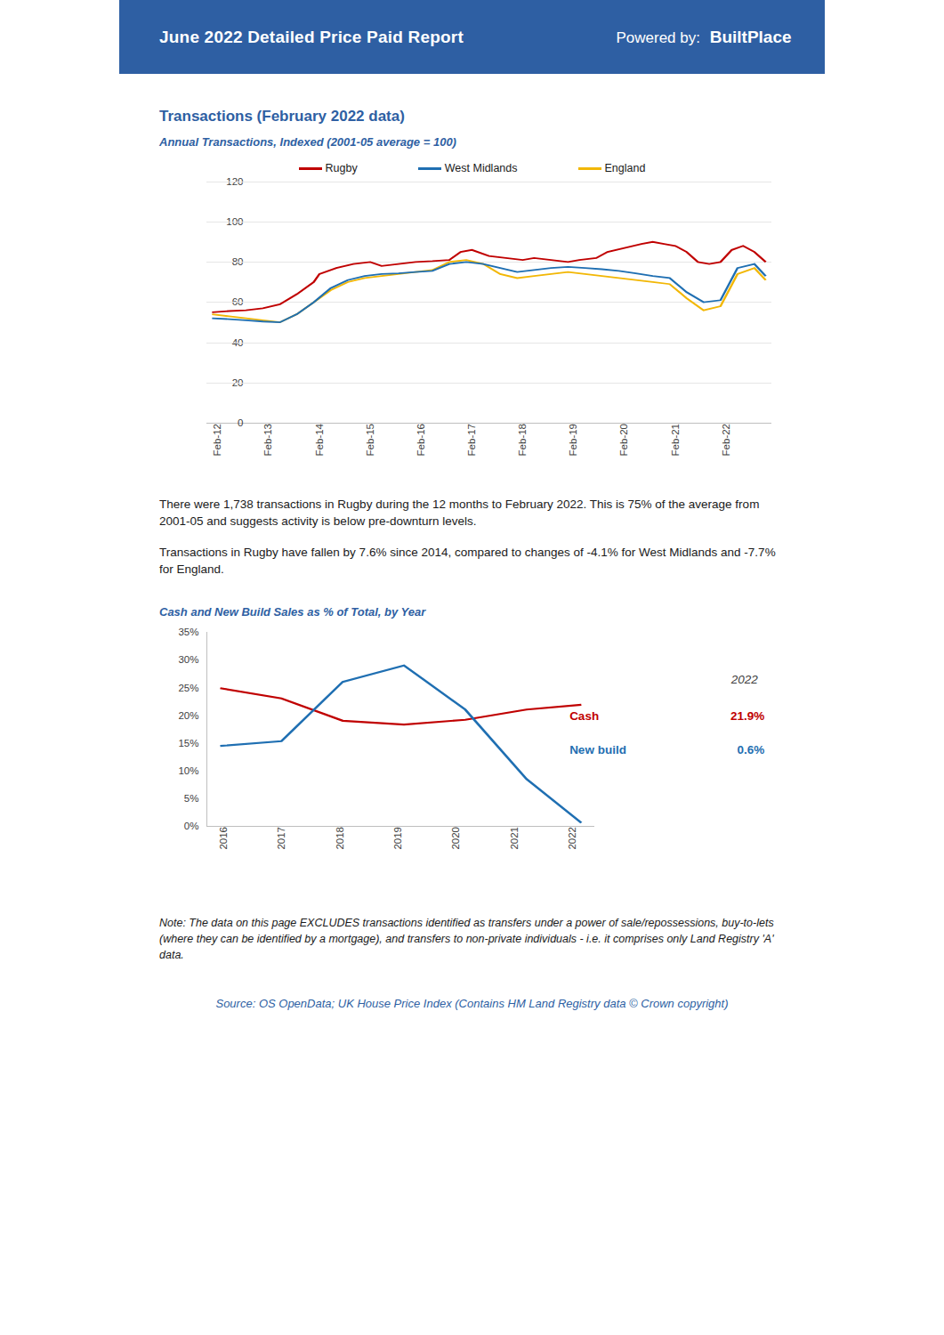June 2022 Detailed Price Paid Report
Powered by: BuiltPlace
Transactions (February 2022 data)
Annual Transactions, Indexed (2001-05 average = 100)
Rugby
West Midlands
England
120 100 80 60 40 20 0
Feb-12 Feb-13 Feb-14 Feb-15 Feb-16 Feb-17 Feb-18 Feb-19 Feb-20 Feb-21 Feb-22
There were 1,738 transactions in Rugby during the 12 months to February 2022. This is 75% of the average from 2001-05 and suggests activity is below pre-downturn levels.
Transactions in Rugby have fallen by 7.6% since 2014, compared to changes of -4.1% for West Midlands and -7.7% for England.
Cash and New Build Sales as % of Total, by Year
35% 30% 25% 20% 15% 10% 5% 0%
2016 2017 2018 2019 2020 2021 2022
2022
Cash 21.9%
New build 0.6%
Note: The data on this page EXCLUDES transactions identified as transfers under a power of sale/repossessions, buy-to-lets (where they can be identified by a mortgage), and transfers to non-private individuals - i.e. it comprises only Land Registry 'A' data.
Source: OS OpenData; UK House Price Index (Contains HM Land Registry data © Crown copyright)